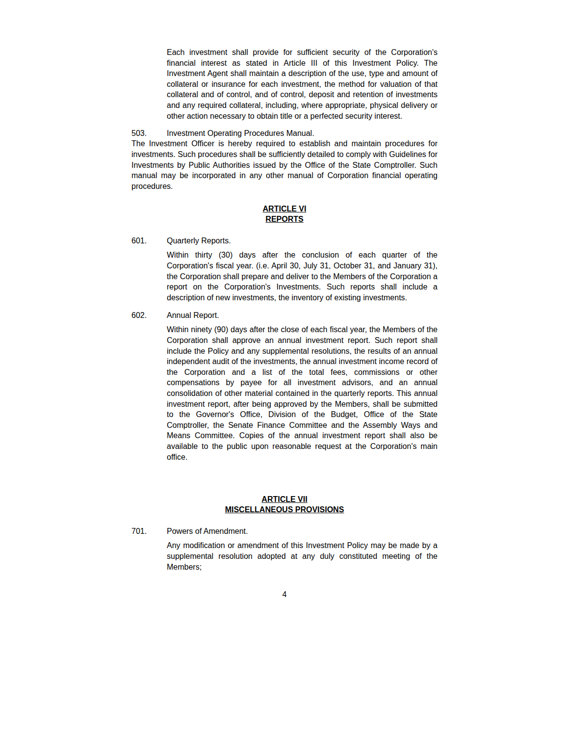Each investment shall provide for sufficient security of the Corporation's financial interest as stated in Article III of this Investment Policy. The Investment Agent shall maintain a description of the use, type and amount of collateral or insurance for each investment, the method for valuation of that collateral and of control, and of control, deposit and retention of investments and any required collateral, including, where appropriate, physical delivery or other action necessary to obtain title or a perfected security interest.
503.
Investment Operating Procedures Manual.
The Investment Officer is hereby required to establish and maintain procedures for investments. Such procedures shall be sufficiently detailed to comply with Guidelines for Investments by Public Authorities issued by the Office of the State Comptroller. Such manual may be incorporated in any other manual of Corporation financial operating procedures.
ARTICLE VI
REPORTS
601.
Quarterly Reports.
Within thirty (30) days after the conclusion of each quarter of the Corporation's fiscal year. (i.e. April 30, July 31, October 31, and January 31), the Corporation shall prepare and deliver to the Members of the Corporation a report on the Corporation's Investments. Such reports shall include a description of new investments, the inventory of existing investments.
602.
Annual Report.
Within ninety (90) days after the close of each fiscal year, the Members of the Corporation shall approve an annual investment report. Such report shall include the Policy and any supplemental resolutions, the results of an annual independent audit of the investments, the annual investment income record of the Corporation and a list of the total fees, commissions or other compensations by payee for all investment advisors, and an annual consolidation of other material contained in the quarterly reports. This annual investment report, after being approved by the Members, shall be submitted to the Governor's Office, Division of the Budget, Office of the State Comptroller, the Senate Finance Committee and the Assembly Ways and Means Committee. Copies of the annual investment report shall also be available to the public upon reasonable request at the Corporation's main office.
ARTICLE VII
MISCELLANEOUS PROVISIONS
701.
Powers of Amendment.
Any modification or amendment of this Investment Policy may be made by a supplemental resolution adopted at any duly constituted meeting of the Members;
4